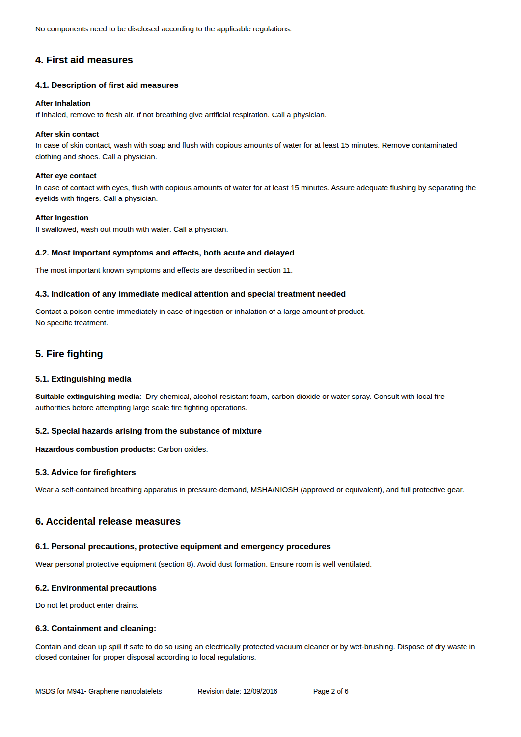No components need to be disclosed according to the applicable regulations.
4. First aid measures
4.1. Description of first aid measures
After Inhalation
If inhaled, remove to fresh air. If not breathing give artificial respiration. Call a physician.
After skin contact
In case of skin contact, wash with soap and flush with copious amounts of water for at least 15 minutes. Remove contaminated clothing and shoes. Call a physician.
After eye contact
In case of contact with eyes, flush with copious amounts of water for at least 15 minutes. Assure adequate flushing by separating the eyelids with fingers. Call a physician.
After Ingestion
If swallowed, wash out mouth with water. Call a physician.
4.2. Most important symptoms and effects, both acute and delayed
The most important known symptoms and effects are described in section 11.
4.3. Indication of any immediate medical attention and special treatment needed
Contact a poison centre immediately in case of ingestion or inhalation of a large amount of product.
No specific treatment.
5. Fire fighting
5.1. Extinguishing media
Suitable extinguishing media: Dry chemical, alcohol-resistant foam, carbon dioxide or water spray. Consult with local fire authorities before attempting large scale fire fighting operations.
5.2. Special hazards arising from the substance of mixture
Hazardous combustion products: Carbon oxides.
5.3. Advice for firefighters
Wear a self-contained breathing apparatus in pressure-demand, MSHA/NIOSH (approved or equivalent), and full protective gear.
6. Accidental release measures
6.1. Personal precautions, protective equipment and emergency procedures
Wear personal protective equipment (section 8). Avoid dust formation. Ensure room is well ventilated.
6.2. Environmental precautions
Do not let product enter drains.
6.3. Containment and cleaning:
Contain and clean up spill if safe to do so using an electrically protected vacuum cleaner or by wet-brushing. Dispose of dry waste in closed container for proper disposal according to local regulations.
MSDS for M941- Graphene nanoplatelets Revision date: 12/09/2016 Page 2 of 6